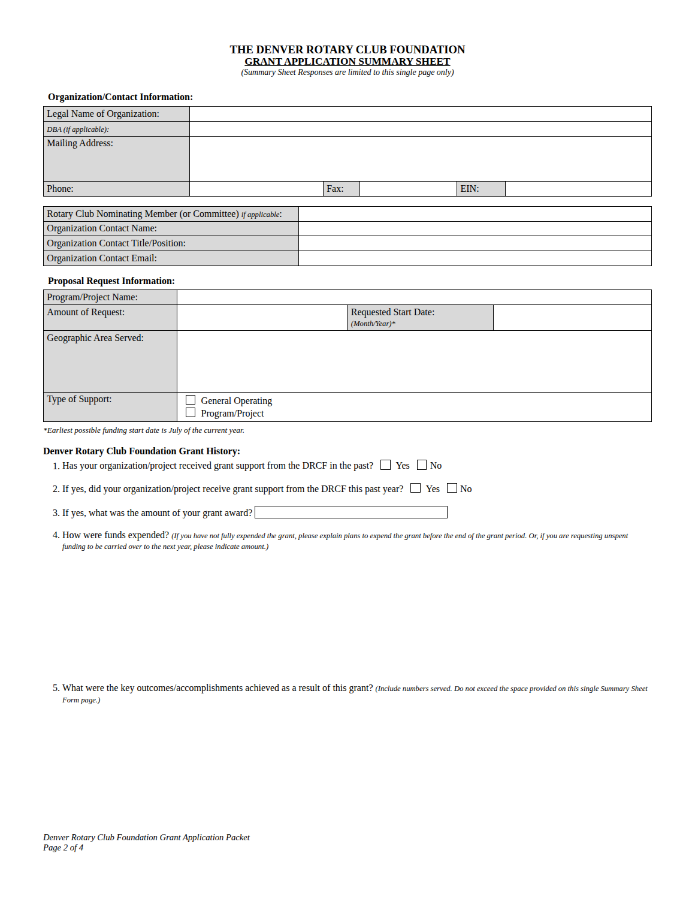THE DENVER ROTARY CLUB FOUNDATION
GRANT APPLICATION SUMMARY SHEET
(Summary Sheet Responses are limited to this single page only)
Organization/Contact Information:
| Legal Name of Organization: | |
| DBA (if applicable): | |
| Mailing Address: | |
| Phone: | | Fax: | | EIN: | |
| Rotary Club Nominating Member (or Committee) if applicable : | |
| Organization Contact Name: | |
| Organization Contact Title/Position: | |
| Organization Contact Email: | |
Proposal Request Information:
| Program/Project Name: | |
| Amount of Request: | | Requested Start Date: (Month/Year)* | |
| Geographic Area Served: | |
| Type of Support: | General Operating Program/Project |
*Earliest possible funding start date is July of the current year.
Denver Rotary Club Foundation Grant History:
Has your organization/project received grant support from the DRCF in the past? Yes No
If yes, did your organization/project receive grant support from the DRCF this past year? Yes No
If yes, what was the amount of your grant award?
How were funds expended? (If you have not fully expended the grant, please explain plans to expend the grant before the end of the grant period. Or, if you are requesting unspent funding to be carried over to the next year, please indicate amount.)
What were the key outcomes/accomplishments achieved as a result of this grant? (Include numbers served. Do not exceed the space provided on this single Summary Sheet Form page.)
Denver Rotary Club Foundation Grant Application Packet
Page 2 of 4